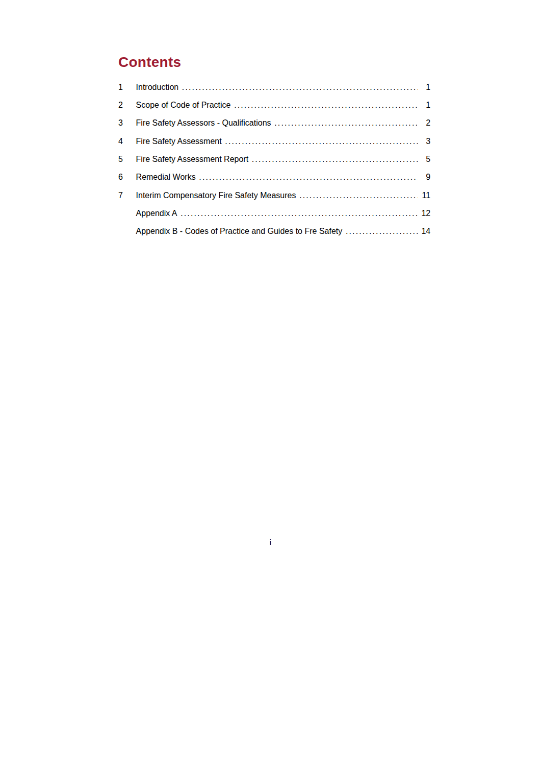Contents
1 Introduction .................................................................................................. 1
2 Scope of Code of Practice ................................................................................... 1
3 Fire Safety Assessors - Qualifications ................................................................ 2
4 Fire Safety Assessment ....................................................................................... 3
5 Fire Safety Assessment Report .......................................................................... 5
6 Remedial Works .................................................................................................. 9
7 Interim Compensatory Fire Safety Measures .................................................... 11
Appendix A ............................................................................................................ 12
Appendix B - Codes of Practice and Guides to Fre Safety ....................................... 14
i